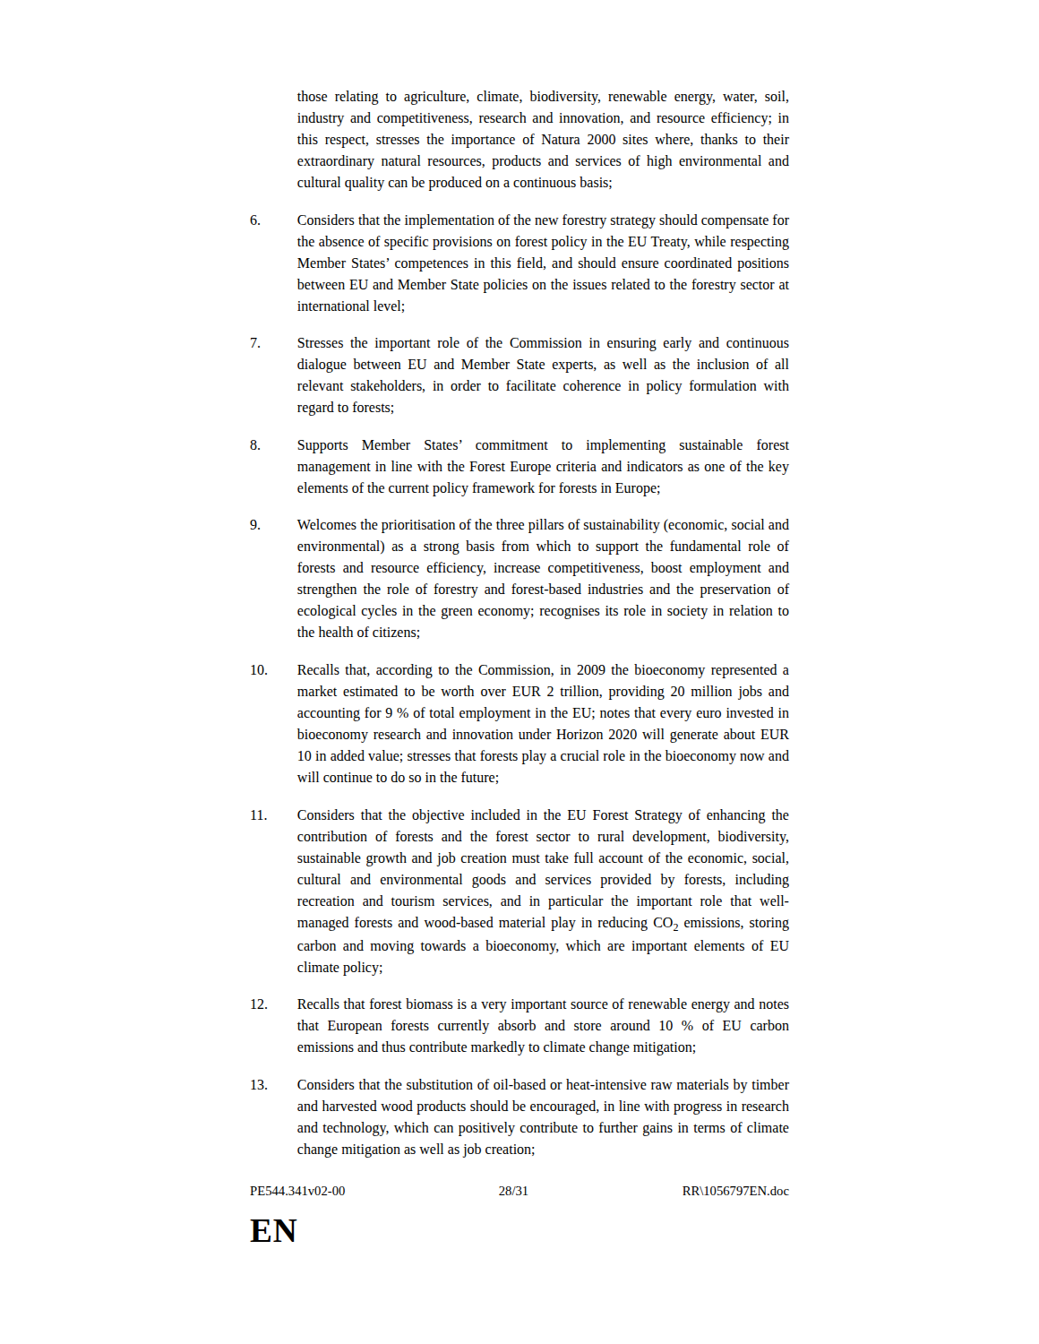those relating to agriculture, climate, biodiversity, renewable energy, water, soil, industry and competitiveness, research and innovation, and resource efficiency; in this respect, stresses the importance of Natura 2000 sites where, thanks to their extraordinary natural resources, products and services of high environmental and cultural quality can be produced on a continuous basis;
6. Considers that the implementation of the new forestry strategy should compensate for the absence of specific provisions on forest policy in the EU Treaty, while respecting Member States’ competences in this field, and should ensure coordinated positions between EU and Member State policies on the issues related to the forestry sector at international level;
7. Stresses the important role of the Commission in ensuring early and continuous dialogue between EU and Member State experts, as well as the inclusion of all relevant stakeholders, in order to facilitate coherence in policy formulation with regard to forests;
8. Supports Member States’ commitment to implementing sustainable forest management in line with the Forest Europe criteria and indicators as one of the key elements of the current policy framework for forests in Europe;
9. Welcomes the prioritisation of the three pillars of sustainability (economic, social and environmental) as a strong basis from which to support the fundamental role of forests and resource efficiency, increase competitiveness, boost employment and strengthen the role of forestry and forest-based industries and the preservation of ecological cycles in the green economy; recognises its role in society in relation to the health of citizens;
10. Recalls that, according to the Commission, in 2009 the bioeconomy represented a market estimated to be worth over EUR 2 trillion, providing 20 million jobs and accounting for 9 % of total employment in the EU; notes that every euro invested in bioeconomy research and innovation under Horizon 2020 will generate about EUR 10 in added value; stresses that forests play a crucial role in the bioeconomy now and will continue to do so in the future;
11. Considers that the objective included in the EU Forest Strategy of enhancing the contribution of forests and the forest sector to rural development, biodiversity, sustainable growth and job creation must take full account of the economic, social, cultural and environmental goods and services provided by forests, including recreation and tourism services, and in particular the important role that well-managed forests and wood-based material play in reducing CO2 emissions, storing carbon and moving towards a bioeconomy, which are important elements of EU climate policy;
12. Recalls that forest biomass is a very important source of renewable energy and notes that European forests currently absorb and store around 10 % of EU carbon emissions and thus contribute markedly to climate change mitigation;
13. Considers that the substitution of oil-based or heat-intensive raw materials by timber and harvested wood products should be encouraged, in line with progress in research and technology, which can positively contribute to further gains in terms of climate change mitigation as well as job creation;
PE544.341v02-00 28/31 RR\1056797EN.doc
EN